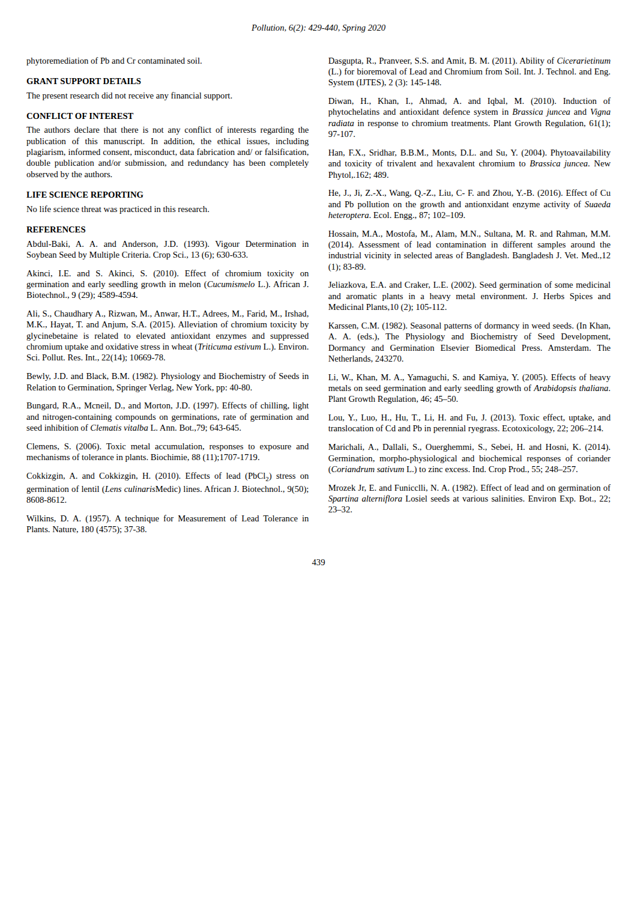Pollution, 6(2): 429-440, Spring 2020
phytoremediation of Pb and Cr contaminated soil.
Grant Support Details
The present research did not receive any financial support.
Conflict of Interest
The authors declare that there is not any conflict of interests regarding the publication of this manuscript. In addition, the ethical issues, including plagiarism, informed consent, misconduct, data fabrication and/ or falsification, double publication and/or submission, and redundancy has been completely observed by the authors.
Life Science Reporting
No life science threat was practiced in this research.
References
Abdul-Baki, A. A. and Anderson, J.D. (1993). Vigour Determination in Soybean Seed by Multiple Criteria. Crop Sci., 13 (6); 630-633.
Akinci, I.E. and S. Akinci, S. (2010). Effect of chromium toxicity on germination and early seedling growth in melon (Cucumismelo L.). African J. Biotechnol., 9 (29); 4589-4594.
Ali, S., Chaudhary A., Rizwan, M., Anwar, H.T., Adrees, M., Farid, M., Irshad, M.K., Hayat, T. and Anjum, S.A. (2015). Alleviation of chromium toxicity by glycinebetaine is related to elevated antioxidant enzymes and suppressed chromium uptake and oxidative stress in wheat (Triticuma estivum L.). Environ. Sci. Pollut. Res. Int., 22(14); 10669-78.
Bewly, J.D. and Black, B.M. (1982). Physiology and Biochemistry of Seeds in Relation to Germination, Springer Verlag, New York, pp: 40-80.
Bungard, R.A., Mcneil, D., and Morton, J.D. (1997). Effects of chilling, light and nitrogen-containing compounds on germinations, rate of germination and seed inhibition of Clematis vitalba L. Ann. Bot.,79; 643-645.
Clemens, S. (2006). Toxic metal accumulation, responses to exposure and mechanisms of tolerance in plants. Biochimie, 88 (11);1707-1719.
Cokkizgin, A. and Cokkizgin, H. (2010). Effects of lead (PbCl2) stress on germination of lentil (Lens culinaris Medic) lines. African J. Biotechnol., 9(50); 8608-8612.
Wilkins, D. A. (1957). A technique for Measurement of Lead Tolerance in Plants. Nature, 180 (4575); 37-38.
Dasgupta, R., Pranveer, S.S. and Amit, B. M. (2011). Ability of Cicerarietinum (L.) for bioremoval of Lead and Chromium from Soil. Int. J. Technol. and Eng. System (IJTES), 2 (3): 145-148.
Diwan, H., Khan, I., Ahmad, A. and Iqbal, M. (2010). Induction of phytochelatins and antioxidant defence system in Brassica juncea and Vigna radiata in response to chromium treatments. Plant Growth Regulation, 61(1); 97-107.
Han, F.X., Sridhar, B.B.M., Monts, D.L. and Su, Y. (2004). Phytoavailability and toxicity of trivalent and hexavalent chromium to Brassica juncea. New Phytol,.162; 489.
He, J., Ji, Z.-X., Wang, Q.-Z., Liu, C- F. and Zhou, Y.-B. (2016). Effect of Cu and Pb pollution on the growth and antionxidant enzyme activity of Suaeda heteroptera. Ecol. Engg., 87; 102–109.
Hossain, M.A., Mostofa, M., Alam, M.N., Sultana, M. R. and Rahman, M.M. (2014). Assessment of lead contamination in different samples around the industrial vicinity in selected areas of Bangladesh. Bangladesh J. Vet. Med.,12 (1); 83-89.
Jeliazkova, E.A. and Craker, L.E. (2002). Seed germination of some medicinal and aromatic plants in a heavy metal environment. J. Herbs Spices and Medicinal Plants,10 (2); 105-112.
Karssen, C.M. (1982). Seasonal patterns of dormancy in weed seeds. (In Khan, A. A. (eds.), The Physiology and Biochemistry of Seed Development, Dormancy and Germination Elsevier Biomedical Press. Amsterdam. The Netherlands, 243270.
Li, W., Khan, M. A., Yamaguchi, S. and Kamiya, Y. (2005). Effects of heavy metals on seed germination and early seedling growth of Arabidopsis thaliana. Plant Growth Regulation, 46; 45–50.
Lou, Y., Luo, H., Hu, T., Li, H. and Fu, J. (2013). Toxic effect, uptake, and translocation of Cd and Pb in perennial ryegrass. Ecotoxicology, 22; 206–214.
Marichali, A., Dallali, S., Ouerghemmi, S., Sebei, H. and Hosni, K. (2014). Germination, morpho-physiological and biochemical responses of coriander (Coriandrum sativum L.) to zinc excess. Ind. Crop Prod., 55; 248–257.
Mrozek Jr, E. and Funicclli, N. A. (1982). Effect of lead and on germination of Spartina alterniflora Losiel seeds at various salinities. Environ Exp. Bot., 22; 23–32.
439